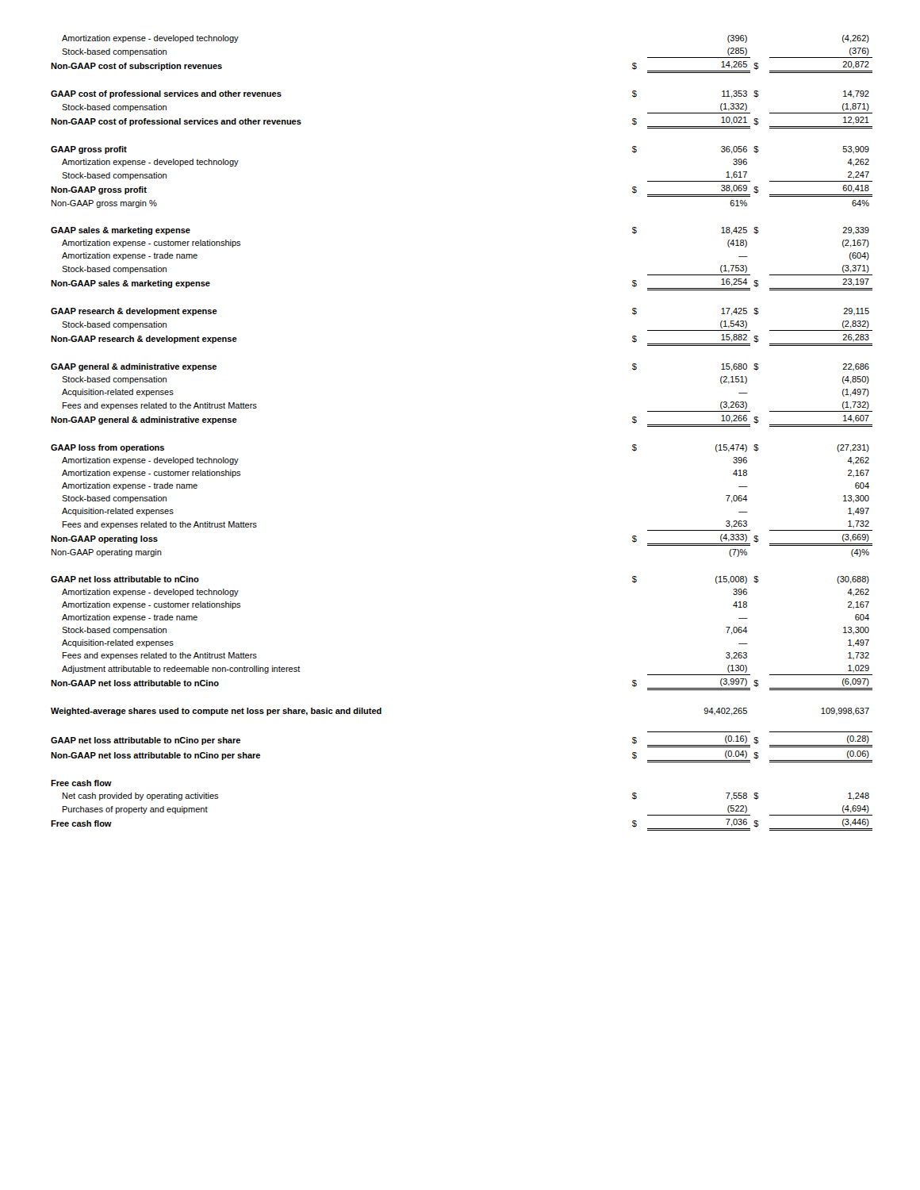| Amortization expense - developed technology | | (396) | | (4,262) |
| Stock-based compensation | | (285) | | (376) |
| Non-GAAP cost of subscription revenues | $ | 14,265 | $ | 20,872 |
| GAAP cost of professional services and other revenues | $ | 11,353 | $ | 14,792 |
| Stock-based compensation | | (1,332) | | (1,871) |
| Non-GAAP cost of professional services and other revenues | $ | 10,021 | $ | 12,921 |
| GAAP gross profit | $ | 36,056 | $ | 53,909 |
| Amortization expense - developed technology | | 396 | | 4,262 |
| Stock-based compensation | | 1,617 | | 2,247 |
| Non-GAAP gross profit | $ | 38,069 | $ | 60,418 |
| Non-GAAP gross margin % | | 61% | | 64% |
| GAAP sales & marketing expense | $ | 18,425 | $ | 29,339 |
| Amortization expense - customer relationships | | (418) | | (2,167) |
| Amortization expense - trade name | | — | | (604) |
| Stock-based compensation | | (1,753) | | (3,371) |
| Non-GAAP sales & marketing expense | $ | 16,254 | $ | 23,197 |
| GAAP research & development expense | $ | 17,425 | $ | 29,115 |
| Stock-based compensation | | (1,543) | | (2,832) |
| Non-GAAP research & development expense | $ | 15,882 | $ | 26,283 |
| GAAP general & administrative expense | $ | 15,680 | $ | 22,686 |
| Stock-based compensation | | (2,151) | | (4,850) |
| Acquisition-related expenses | | — | | (1,497) |
| Fees and expenses related to the Antitrust Matters | | (3,263) | | (1,732) |
| Non-GAAP general & administrative expense | $ | 10,266 | $ | 14,607 |
| GAAP loss from operations | $ | (15,474) | $ | (27,231) |
| Amortization expense - developed technology | | 396 | | 4,262 |
| Amortization expense - customer relationships | | 418 | | 2,167 |
| Amortization expense - trade name | | — | | 604 |
| Stock-based compensation | | 7,064 | | 13,300 |
| Acquisition-related expenses | | — | | 1,497 |
| Fees and expenses related to the Antitrust Matters | | 3,263 | | 1,732 |
| Non-GAAP operating loss | $ | (4,333) | $ | (3,669) |
| Non-GAAP operating margin | | (7)% | | (4)% |
| GAAP net loss attributable to nCino | $ | (15,008) | $ | (30,688) |
| Amortization expense - developed technology | | 396 | | 4,262 |
| Amortization expense - customer relationships | | 418 | | 2,167 |
| Amortization expense - trade name | | — | | 604 |
| Stock-based compensation | | 7,064 | | 13,300 |
| Acquisition-related expenses | | — | | 1,497 |
| Fees and expenses related to the Antitrust Matters | | 3,263 | | 1,732 |
| Adjustment attributable to redeemable non-controlling interest | | (130) | | 1,029 |
| Non-GAAP net loss attributable to nCino | $ | (3,997) | $ | (6,097) |
| Weighted-average shares used to compute net loss per share, basic and diluted | | 94,402,265 | | 109,998,637 |
| GAAP net loss attributable to nCino per share | $ | (0.16) | $ | (0.28) |
| Non-GAAP net loss attributable to nCino per share | $ | (0.04) | $ | (0.06) |
| Free cash flow | | | | |
| Net cash provided by operating activities | $ | 7,558 | $ | 1,248 |
| Purchases of property and equipment | | (522) | | (4,694) |
| Free cash flow | $ | 7,036 | $ | (3,446) |